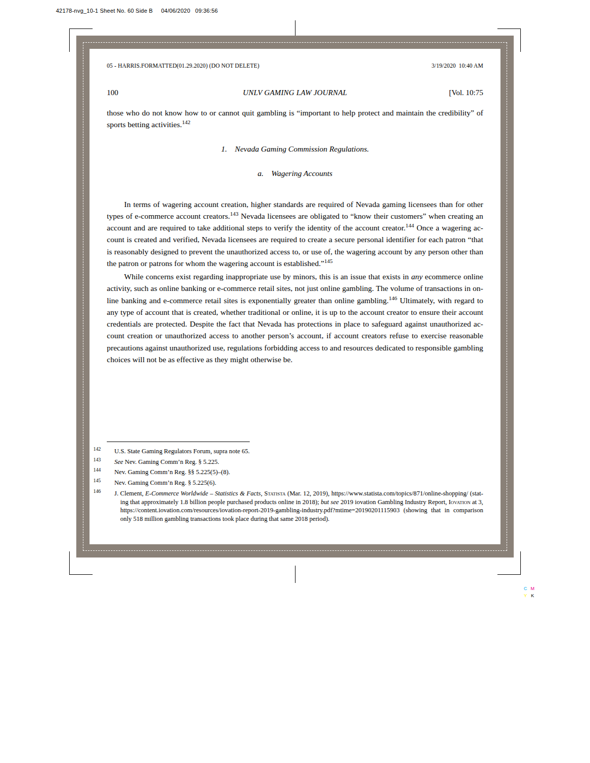42178-nvg_10-1 Sheet No. 60 Side B 04/06/2020 09:36:56
42178-nvg_10-1 Sheet No. 60 Side B 04/06/2020 09:36:56
05 - HARRIS.FORMATTED(01.29.2020) (DO NOT DELETE)
3/19/2020 10:40 AM
100
UNLV GAMING LAW JOURNAL
[Vol. 10:75
those who do not know how to or cannot quit gambling is “important to help protect and maintain the credibility” of sports betting activities.142
1. Nevada Gaming Commission Regulations.
a. Wagering Accounts
In terms of wagering account creation, higher standards are required of Nevada gaming licensees than for other types of e-commerce account creators.143 Nevada licensees are obligated to “know their customers” when creating an account and are required to take additional steps to verify the identity of the account creator.144 Once a wagering account is created and verified, Nevada licensees are required to create a secure personal identifier for each patron “that is reasonably designed to prevent the unauthorized access to, or use of, the wagering account by any person other than the patron or patrons for whom the wagering account is established.”145
While concerns exist regarding inappropriate use by minors, this is an issue that exists in any ecommerce online activity, such as online banking or e-commerce retail sites, not just online gambling. The volume of transactions in online banking and e-commerce retail sites is exponentially greater than online gambling.146 Ultimately, with regard to any type of account that is created, whether traditional or online, it is up to the account creator to ensure their account credentials are protected. Despite the fact that Nevada has protections in place to safeguard against unauthorized account creation or unauthorized access to another person’s account, if account creators refuse to exercise reasonable precautions against unauthorized use, regulations forbidding access to and resources dedicated to responsible gambling choices will not be as effective as they might otherwise be.
142 U.S. State Gaming Regulators Forum, supra note 65.
143 See Nev. Gaming Comm’n Reg. § 5.225.
144 Nev. Gaming Comm’n Reg. §§ 5.225(5)–(8).
145 Nev. Gaming Comm’n Reg. § 5.225(6).
146 J. Clement, E-Commerce Worldwide – Statistics & Facts, Statista (Mar. 12, 2019), https://www.statista.com/topics/871/online-shopping/ (stating that approximately 1.8 billion people purchased products online in 2018); but see 2019 iovation Gambling Industry Report, Iovation at 3, https://content.iovation.com/resources/iovation-report-2019-gambling-industry.pdf?mtime=20190201115903 (showing that in comparison only 518 million gambling transactions took place during that same 2018 period).
CM YK